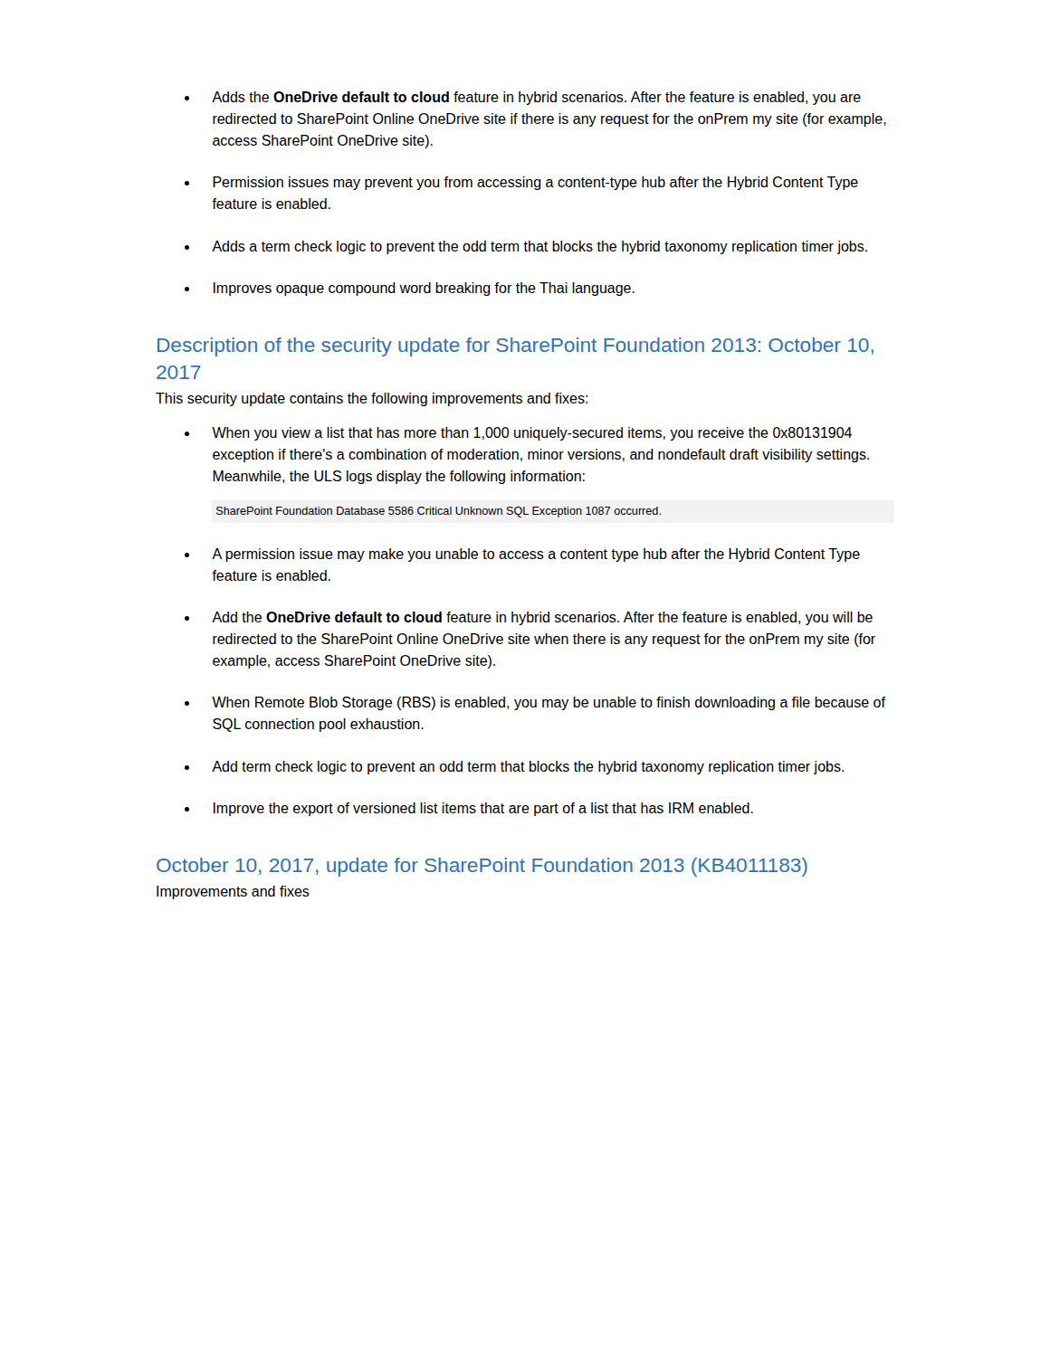Adds the OneDrive default to cloud feature in hybrid scenarios. After the feature is enabled, you are redirected to SharePoint Online OneDrive site if there is any request for the onPrem my site (for example, access SharePoint OneDrive site).
Permission issues may prevent you from accessing a content-type hub after the Hybrid Content Type feature is enabled.
Adds a term check logic to prevent the odd term that blocks the hybrid taxonomy replication timer jobs.
Improves opaque compound word breaking for the Thai language.
Description of the security update for SharePoint Foundation 2013: October 10, 2017
This security update contains the following improvements and fixes:
When you view a list that has more than 1,000 uniquely-secured items, you receive the 0x80131904 exception if there's a combination of moderation, minor versions, and nondefault draft visibility settings. Meanwhile, the ULS logs display the following information:
SharePoint Foundation Database 5586 Critical Unknown SQL Exception 1087 occurred.
A permission issue may make you unable to access a content type hub after the Hybrid Content Type feature is enabled.
Add the OneDrive default to cloud feature in hybrid scenarios. After the feature is enabled, you will be redirected to the SharePoint Online OneDrive site when there is any request for the onPrem my site (for example, access SharePoint OneDrive site).
When Remote Blob Storage (RBS) is enabled, you may be unable to finish downloading a file because of SQL connection pool exhaustion.
Add term check logic to prevent an odd term that blocks the hybrid taxonomy replication timer jobs.
Improve the export of versioned list items that are part of a list that has IRM enabled.
October 10, 2017, update for SharePoint Foundation 2013 (KB4011183)
Improvements and fixes